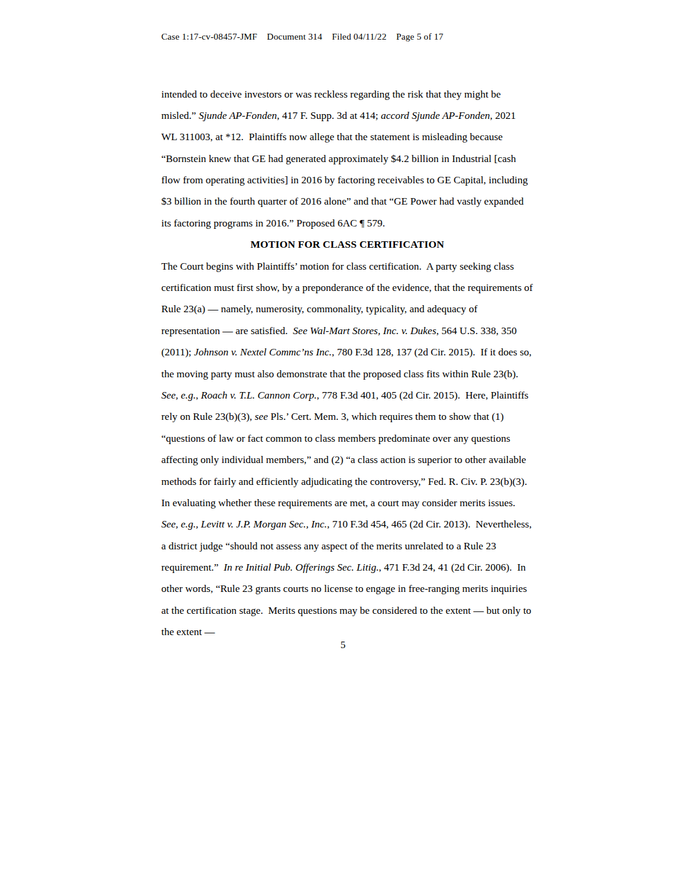Case 1:17-cv-08457-JMF Document 314 Filed 04/11/22 Page 5 of 17
intended to deceive investors or was reckless regarding the risk that they might be misled.” Sjunde AP-Fonden, 417 F. Supp. 3d at 414; accord Sjunde AP-Fonden, 2021 WL 311003, at *12. Plaintiffs now allege that the statement is misleading because “Bornstein knew that GE had generated approximately $4.2 billion in Industrial [cash flow from operating activities] in 2016 by factoring receivables to GE Capital, including $3 billion in the fourth quarter of 2016 alone” and that “GE Power had vastly expanded its factoring programs in 2016.” Proposed 6AC ¶ 579.
MOTION FOR CLASS CERTIFICATION
The Court begins with Plaintiffs’ motion for class certification. A party seeking class certification must first show, by a preponderance of the evidence, that the requirements of Rule 23(a) — namely, numerosity, commonality, typicality, and adequacy of representation — are satisfied. See Wal-Mart Stores, Inc. v. Dukes, 564 U.S. 338, 350 (2011); Johnson v. Nextel Commc’ns Inc., 780 F.3d 128, 137 (2d Cir. 2015). If it does so, the moving party must also demonstrate that the proposed class fits within Rule 23(b). See, e.g., Roach v. T.L. Cannon Corp., 778 F.3d 401, 405 (2d Cir. 2015). Here, Plaintiffs rely on Rule 23(b)(3), see Pls.’ Cert. Mem. 3, which requires them to show that (1) “questions of law or fact common to class members predominate over any questions affecting only individual members,” and (2) “a class action is superior to other available methods for fairly and efficiently adjudicating the controversy,” Fed. R. Civ. P. 23(b)(3). In evaluating whether these requirements are met, a court may consider merits issues. See, e.g., Levitt v. J.P. Morgan Sec., Inc., 710 F.3d 454, 465 (2d Cir. 2013). Nevertheless, a district judge “should not assess any aspect of the merits unrelated to a Rule 23 requirement.” In re Initial Pub. Offerings Sec. Litig., 471 F.3d 24, 41 (2d Cir. 2006). In other words, “Rule 23 grants courts no license to engage in free-ranging merits inquiries at the certification stage. Merits questions may be considered to the extent — but only to the extent —
5